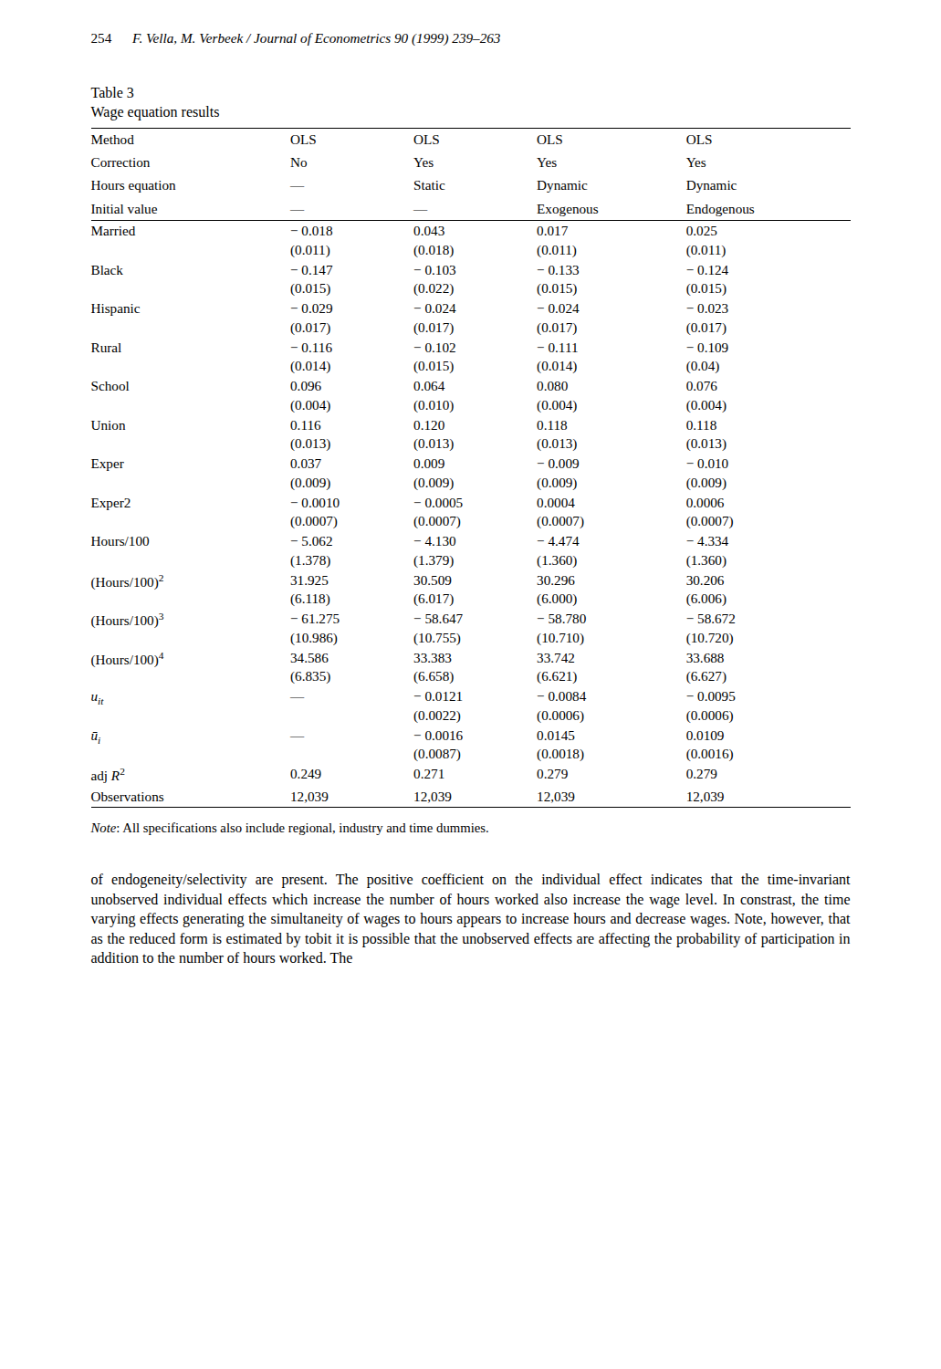254 F. Vella, M. Verbeek / Journal of Econometrics 90 (1999) 239–263
Table 3 Wage equation results
| Method | OLS | OLS | OLS | OLS |
| --- | --- | --- | --- | --- |
| Correction | No | Yes | Yes | Yes |
| Hours equation | — | Static | Dynamic | Dynamic |
| Initial value | — | — | Exogenous | Endogenous |
| Married | − 0.018 (0.011) | 0.043 (0.018) | 0.017 (0.011) | 0.025 (0.011) |
| Black | − 0.147 (0.015) | − 0.103 (0.022) | − 0.133 (0.015) | − 0.124 (0.015) |
| Hispanic | − 0.029 (0.017) | − 0.024 (0.017) | − 0.024 (0.017) | − 0.023 (0.017) |
| Rural | − 0.116 (0.014) | − 0.102 (0.015) | − 0.111 (0.014) | − 0.109 (0.04) |
| School | 0.096 (0.004) | 0.064 (0.010) | 0.080 (0.004) | 0.076 (0.004) |
| Union | 0.116 (0.013) | 0.120 (0.013) | 0.118 (0.013) | 0.118 (0.013) |
| Exper | 0.037 (0.009) | 0.009 (0.009) | − 0.009 (0.009) | − 0.010 (0.009) |
| Exper2 | − 0.0010 (0.0007) | − 0.0005 (0.0007) | 0.0004 (0.0007) | 0.0006 (0.0007) |
| Hours/100 | − 5.062 (1.378) | − 4.130 (1.379) | − 4.474 (1.360) | − 4.334 (1.360) |
| (Hours/100) 2 | 31.925 (6.118) | 30.509 (6.017) | 30.296 (6.000) | 30.206 (6.006) |
| (Hours/100) 3 | − 61.275 (10.986) | − 58.647 (10.755) | − 58.780 (10.710) | − 58.672 (10.720) |
| (Hours/100) 4 | 34.586 (6.835) | 33.383 (6.658) | 33.742 (6.621) | 33.688 (6.627) |
| u it | — | − 0.0121 (0.0022) | − 0.0084 (0.0006) | − 0.0095 (0.0006) |
| ū i | — | − 0.0016 (0.0087) | 0.0145 (0.0018) | 0.0109 (0.0016) |
| adj R 2 | 0.249 | 0.271 | 0.279 | 0.279 |
| Observations | 12,039 | 12,039 | 12,039 | 12,039 |
Note: All specifications also include regional, industry and time dummies.
of endogeneity/selectivity are present. The positive coefficient on the individual effect indicates that the time-invariant unobserved individual effects which increase the number of hours worked also increase the wage level. In constrast, the time varying effects generating the simultaneity of wages to hours appears to increase hours and decrease wages. Note, however, that as the reduced form is estimated by tobit it is possible that the unobserved effects are affecting the probability of participation in addition to the number of hours worked. The